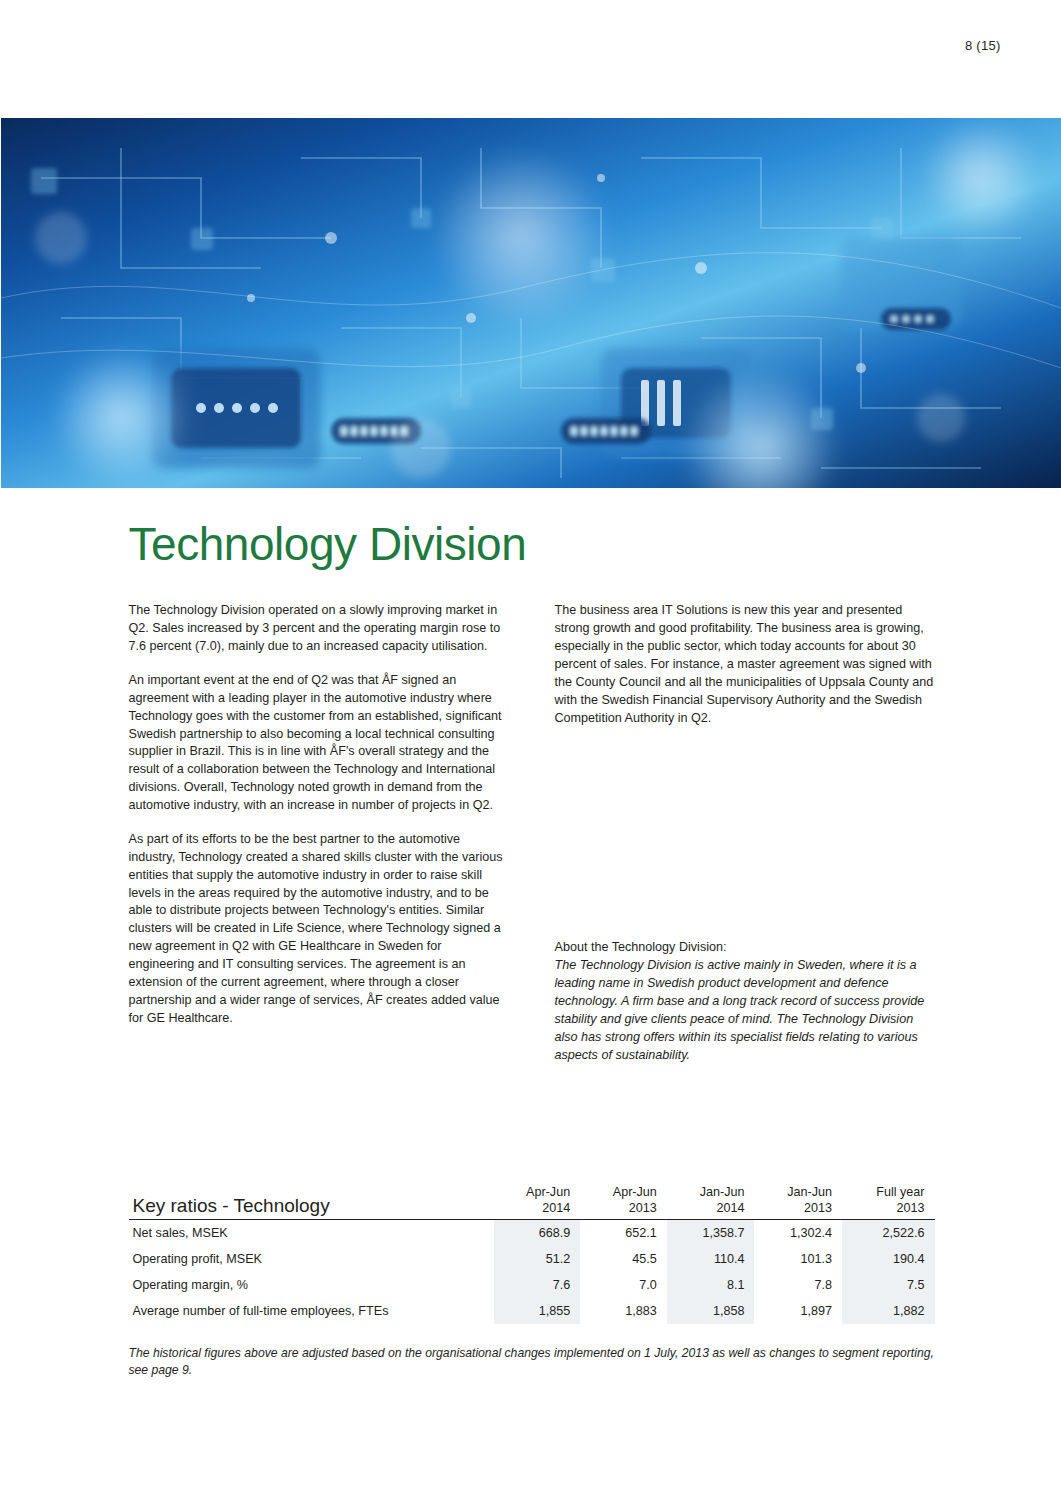8 (15)
Technology Division
The Technology Division operated on a slowly improving market in Q2. Sales increased by 3 percent and the operating margin rose to 7.6 percent (7.0), mainly due to an increased capacity utilisation.
An important event at the end of Q2 was that ÅF signed an agreement with a leading player in the automotive industry where Technology goes with the customer from an established, significant Swedish partnership to also becoming a local technical consulting supplier in Brazil. This is in line with ÅF's overall strategy and the result of a collaboration between the Technology and International divisions. Overall, Technology noted growth in demand from the automotive industry, with an increase in number of projects in Q2.
As part of its efforts to be the best partner to the automotive industry, Technology created a shared skills cluster with the various entities that supply the automotive industry in order to raise skill levels in the areas required by the automotive industry, and to be able to distribute projects between Technology's entities. Similar clusters will be created in Life Science, where Technology signed a new agreement in Q2 with GE Healthcare in Sweden for engineering and IT consulting services. The agreement is an extension of the current agreement, where through a closer partnership and a wider range of services, ÅF creates added value for GE Healthcare.
The business area IT Solutions is new this year and presented strong growth and good profitability. The business area is growing, especially in the public sector, which today accounts for about 30 percent of sales. For instance, a master agreement was signed with the County Council and all the municipalities of Uppsala County and with the Swedish Financial Supervisory Authority and the Swedish Competition Authority in Q2.
About the Technology Division:
The Technology Division is active mainly in Sweden, where it is a leading name in Swedish product development and defence technology. A firm base and a long track record of success provide stability and give clients peace of mind. The Technology Division also has strong offers within its specialist fields relating to various aspects of sustainability.
| Key ratios - Technology | Apr-Jun 2014 | Apr-Jun 2013 | Jan-Jun 2014 | Jan-Jun 2013 | Full year 2013 |
| --- | --- | --- | --- | --- | --- |
| Net sales, MSEK | 668.9 | 652.1 | 1,358.7 | 1,302.4 | 2,522.6 |
| Operating profit, MSEK | 51.2 | 45.5 | 110.4 | 101.3 | 190.4 |
| Operating margin, % | 7.6 | 7.0 | 8.1 | 7.8 | 7.5 |
| Average number of full-time employees, FTEs | 1,855 | 1,883 | 1,858 | 1,897 | 1,882 |
The historical figures above are adjusted based on the organisational changes implemented on 1 July, 2013 as well as changes to segment reporting, see page 9.